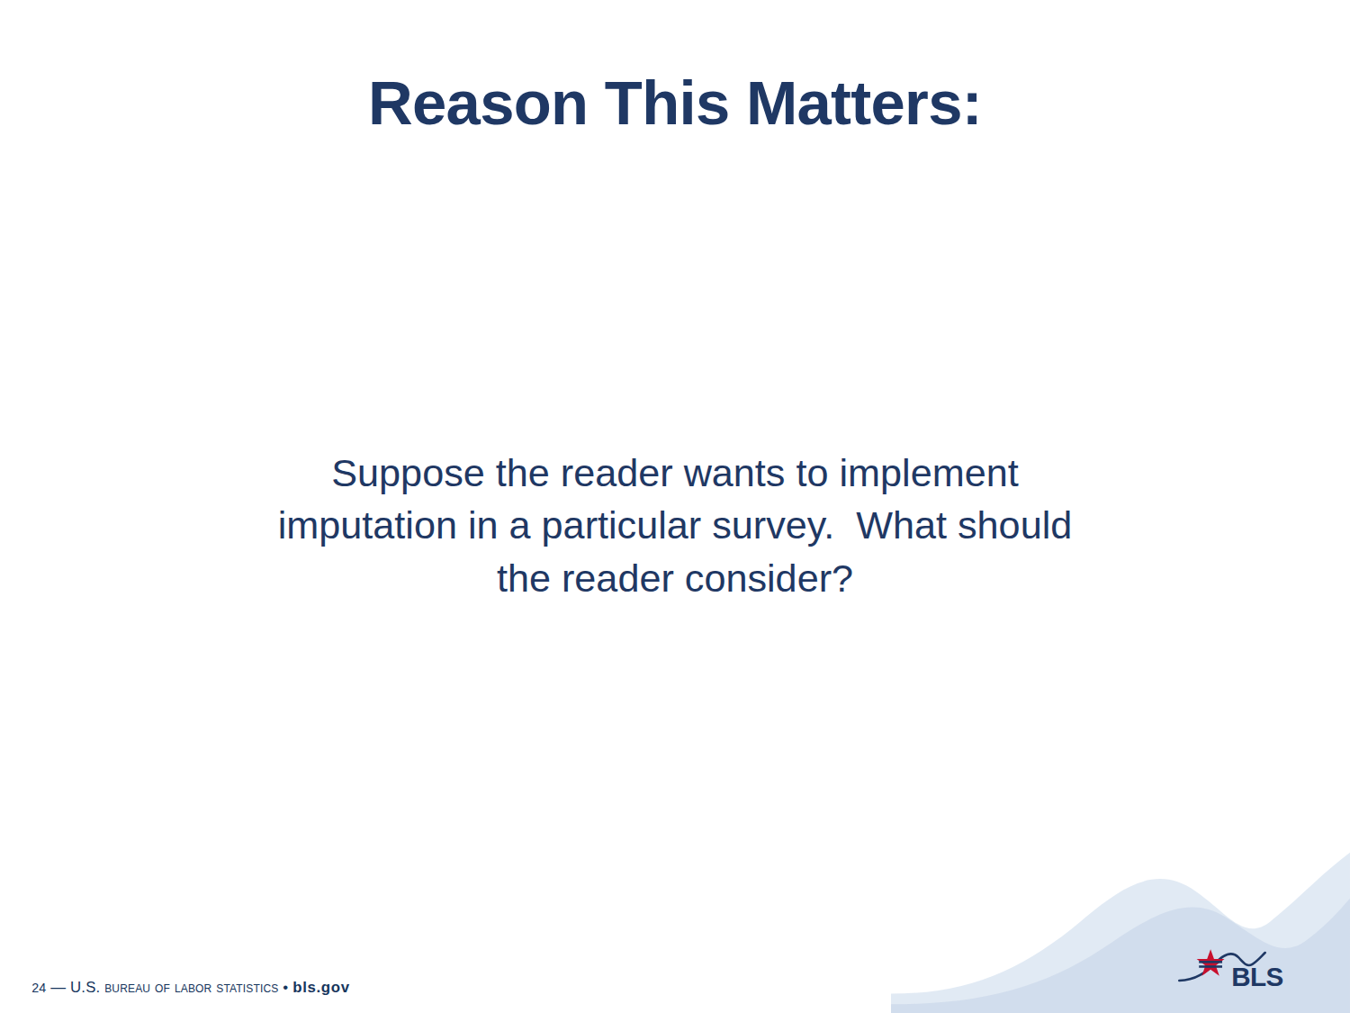Reason This Matters:
Suppose the reader wants to implement imputation in a particular survey. What should the reader consider?
24 — U.S. Bureau of Labor Statistics • bls.gov
BLS logo BLS